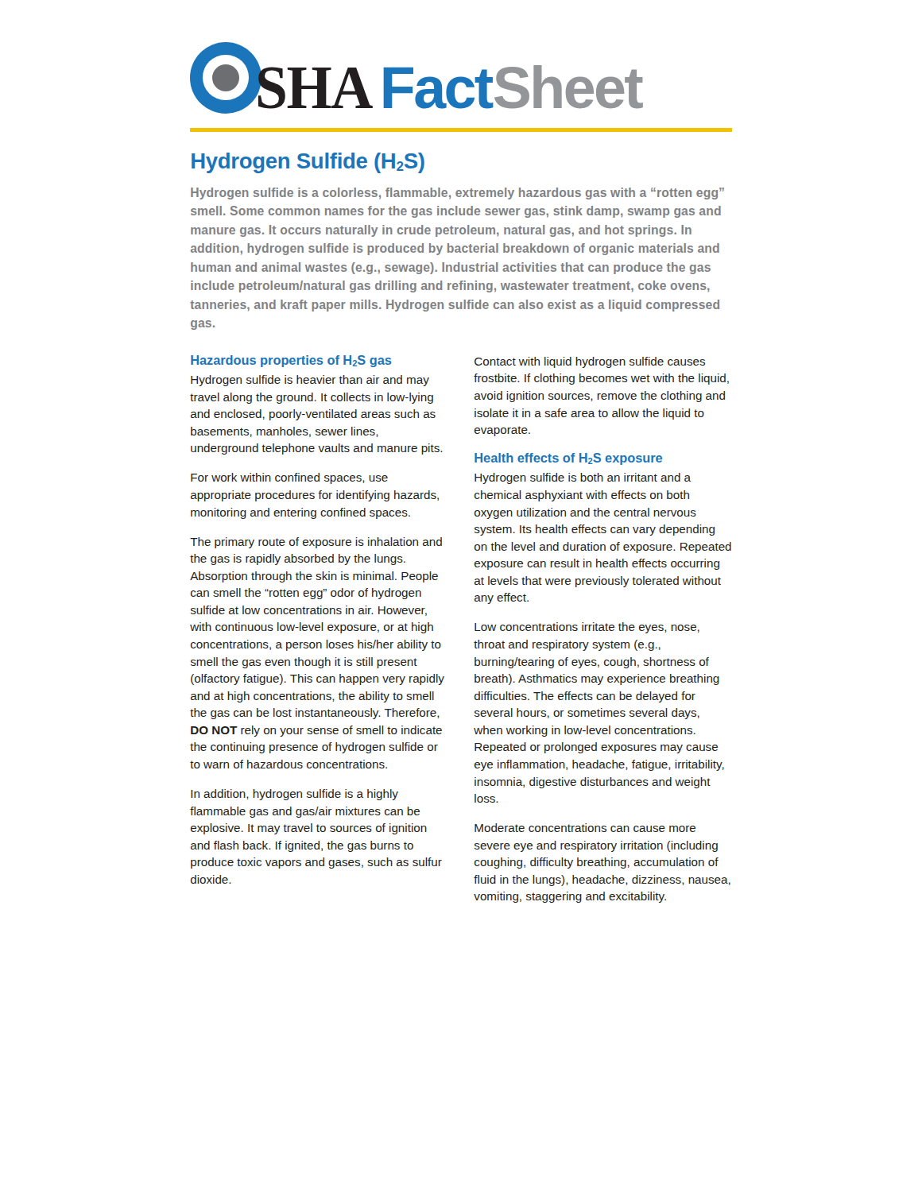SHA Fact Sheet
Hydrogen Sulfide (H2S)
Hydrogen sulfide is a colorless, flammable, extremely hazardous gas with a “rotten egg” smell. Some common names for the gas include sewer gas, stink damp, swamp gas and manure gas. It occurs naturally in crude petroleum, natural gas, and hot springs. In addition, hydrogen sulfide is produced by bacterial breakdown of organic materials and human and animal wastes (e.g., sewage). Industrial activities that can produce the gas include petroleum/natural gas drilling and refining, wastewater treatment, coke ovens, tanneries, and kraft paper mills. Hydrogen sulfide can also exist as a liquid compressed gas.
Hazardous properties of H2S gas
Hydrogen sulfide is heavier than air and may travel along the ground. It collects in low-lying and enclosed, poorly-ventilated areas such as basements, manholes, sewer lines, underground telephone vaults and manure pits.
For work within confined spaces, use appropriate procedures for identifying hazards, monitoring and entering confined spaces.
The primary route of exposure is inhalation and the gas is rapidly absorbed by the lungs. Absorption through the skin is minimal. People can smell the “rotten egg” odor of hydrogen sulfide at low concentrations in air. However, with continuous low-level exposure, or at high concentrations, a person loses his/her ability to smell the gas even though it is still present (olfactory fatigue). This can happen very rapidly and at high concentrations, the ability to smell the gas can be lost instantaneously. Therefore, DO NOT rely on your sense of smell to indicate the continuing presence of hydrogen sulfide or to warn of hazardous concentrations.
In addition, hydrogen sulfide is a highly flammable gas and gas/air mixtures can be explosive. It may travel to sources of ignition and flash back. If ignited, the gas burns to produce toxic vapors and gases, such as sulfur dioxide.
Contact with liquid hydrogen sulfide causes frostbite. If clothing becomes wet with the liquid, avoid ignition sources, remove the clothing and isolate it in a safe area to allow the liquid to evaporate.
Health effects of H2S exposure
Hydrogen sulfide is both an irritant and a chemical asphyxiant with effects on both oxygen utilization and the central nervous system. Its health effects can vary depending on the level and duration of exposure. Repeated exposure can result in health effects occurring at levels that were previously tolerated without any effect.
Low concentrations irritate the eyes, nose, throat and respiratory system (e.g., burning/tearing of eyes, cough, shortness of breath). Asthmatics may experience breathing difficulties. The effects can be delayed for several hours, or sometimes several days, when working in low-level concentrations. Repeated or prolonged exposures may cause eye inflammation, headache, fatigue, irritability, insomnia, digestive disturbances and weight loss.
Moderate concentrations can cause more severe eye and respiratory irritation (including coughing, difficulty breathing, accumulation of fluid in the lungs), headache, dizziness, nausea, vomiting, staggering and excitability.